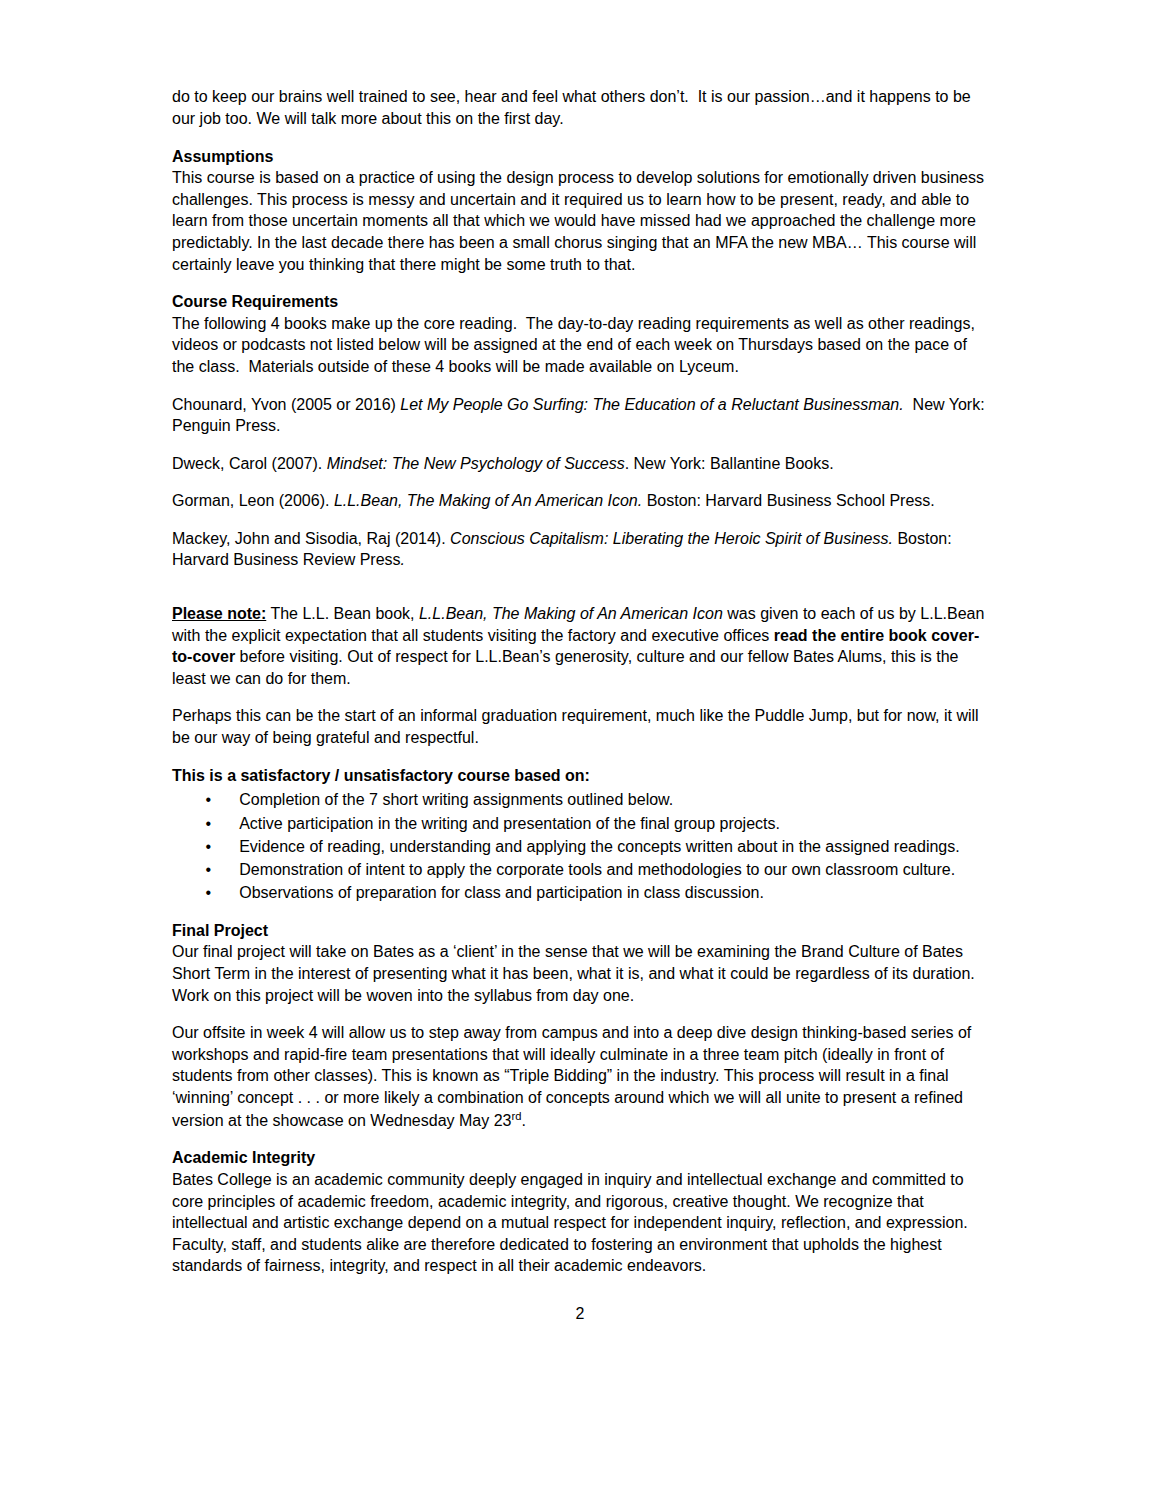do to keep our brains well trained to see, hear and feel what others don’t. It is our passion…and it happens to be our job too. We will talk more about this on the first day.
Assumptions
This course is based on a practice of using the design process to develop solutions for emotionally driven business challenges. This process is messy and uncertain and it required us to learn how to be present, ready, and able to learn from those uncertain moments all that which we would have missed had we approached the challenge more predictably. In the last decade there has been a small chorus singing that an MFA the new MBA… This course will certainly leave you thinking that there might be some truth to that.
Course Requirements
The following 4 books make up the core reading. The day-to-day reading requirements as well as other readings, videos or podcasts not listed below will be assigned at the end of each week on Thursdays based on the pace of the class. Materials outside of these 4 books will be made available on Lyceum.
Chounard, Yvon (2005 or 2016) Let My People Go Surfing: The Education of a Reluctant Businessman. New York: Penguin Press.
Dweck, Carol (2007). Mindset: The New Psychology of Success. New York: Ballantine Books.
Gorman, Leon (2006). L.L.Bean, The Making of An American Icon. Boston: Harvard Business School Press.
Mackey, John and Sisodia, Raj (2014). Conscious Capitalism: Liberating the Heroic Spirit of Business. Boston: Harvard Business Review Press.
Please note: The L.L. Bean book, L.L.Bean, The Making of An American Icon was given to each of us by L.L.Bean with the explicit expectation that all students visiting the factory and executive offices read the entire book cover-to-cover before visiting. Out of respect for L.L.Bean’s generosity, culture and our fellow Bates Alums, this is the least we can do for them.
Perhaps this can be the start of an informal graduation requirement, much like the Puddle Jump, but for now, it will be our way of being grateful and respectful.
This is a satisfactory / unsatisfactory course based on:
Completion of the 7 short writing assignments outlined below.
Active participation in the writing and presentation of the final group projects.
Evidence of reading, understanding and applying the concepts written about in the assigned readings.
Demonstration of intent to apply the corporate tools and methodologies to our own classroom culture.
Observations of preparation for class and participation in class discussion.
Final Project
Our final project will take on Bates as a ‘client’ in the sense that we will be examining the Brand Culture of Bates Short Term in the interest of presenting what it has been, what it is, and what it could be regardless of its duration. Work on this project will be woven into the syllabus from day one.
Our offsite in week 4 will allow us to step away from campus and into a deep dive design thinking-based series of workshops and rapid-fire team presentations that will ideally culminate in a three team pitch (ideally in front of students from other classes). This is known as “Triple Bidding” in the industry. This process will result in a final ‘winning’ concept . . . or more likely a combination of concepts around which we will all unite to present a refined version at the showcase on Wednesday May 23rd.
Academic Integrity
Bates College is an academic community deeply engaged in inquiry and intellectual exchange and committed to core principles of academic freedom, academic integrity, and rigorous, creative thought. We recognize that intellectual and artistic exchange depend on a mutual respect for independent inquiry, reflection, and expression. Faculty, staff, and students alike are therefore dedicated to fostering an environment that upholds the highest standards of fairness, integrity, and respect in all their academic endeavors.
2